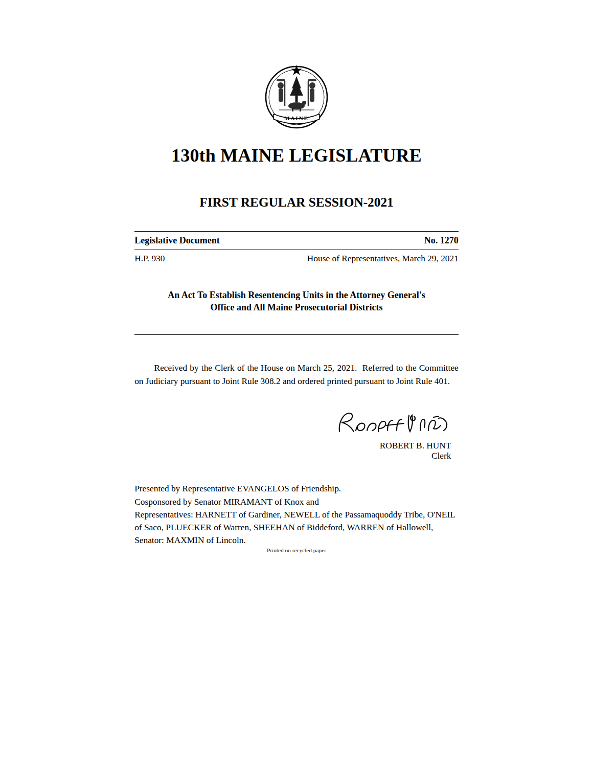MAINE
130th MAINE LEGISLATURE
FIRST REGULAR SESSION-2021
Legislative Document No. 1270
H.P. 930 House of Representatives, March 29, 2021
An Act To Establish Resentencing Units in the Attorney General's Office and All Maine Prosecutorial Districts
Received by the Clerk of the House on March 25, 2021. Referred to the Committee on Judiciary pursuant to Joint Rule 308.2 and ordered printed pursuant to Joint Rule 401.
ROBERT B. HUNT
Clerk
Presented by Representative EVANGELOS of Friendship.
Cosponsored by Senator MIRAMANT of Knox and
Representatives: HARNETT of Gardiner, NEWELL of the Passamaquoddy Tribe, O'NEIL of Saco, PLUECKER of Warren, SHEEHAN of Biddeford, WARREN of Hallowell, Senator: MAXMIN of Lincoln.
Printed on recycled paper